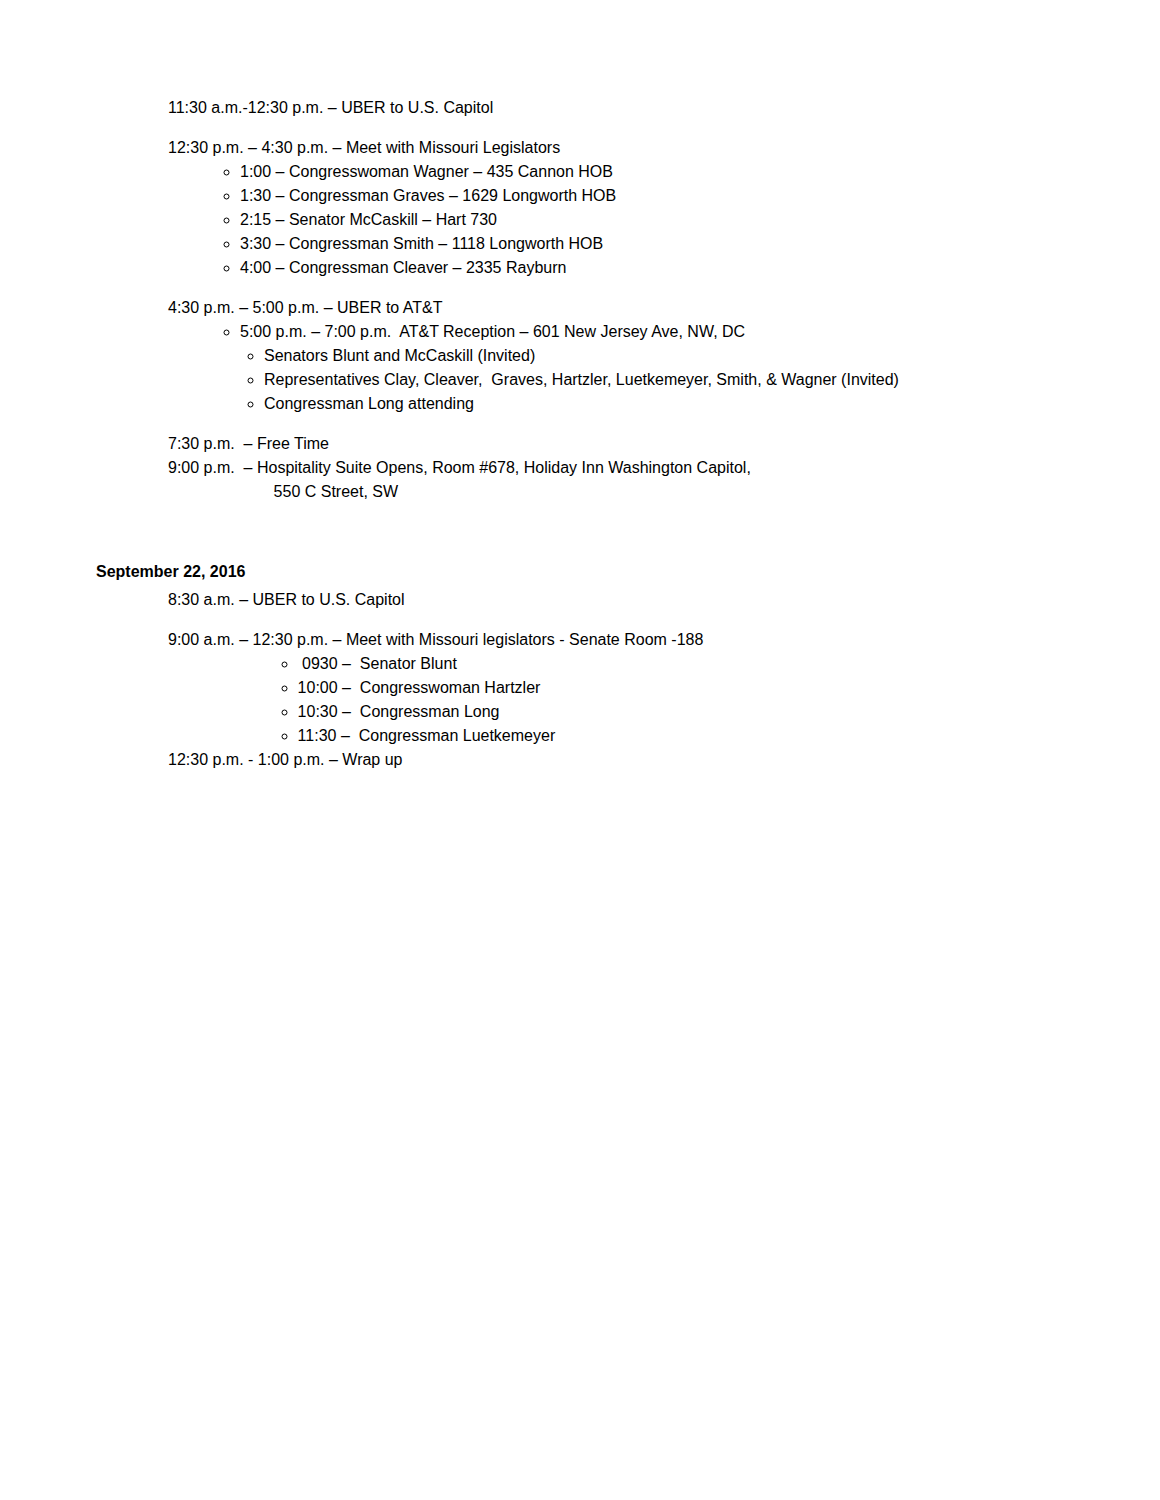11:30 a.m.-12:30 p.m. – UBER to U.S. Capitol
12:30 p.m. – 4:30 p.m. – Meet with Missouri Legislators
1:00 – Congresswoman Wagner – 435 Cannon HOB
1:30 – Congressman Graves – 1629 Longworth HOB
2:15 – Senator McCaskill – Hart 730
3:30 – Congressman Smith – 1118 Longworth HOB
4:00 – Congressman Cleaver – 2335 Rayburn
4:30 p.m. – 5:00 p.m. – UBER to AT&T
5:00 p.m. – 7:00 p.m. AT&T Reception – 601 New Jersey Ave, NW, DC
Senators Blunt and McCaskill (Invited)
Representatives Clay, Cleaver, Graves, Hartzler, Luetkemeyer, Smith, & Wagner (Invited)
Congressman Long attending
7:30 p.m. – Free Time
9:00 p.m. – Hospitality Suite Opens, Room #678, Holiday Inn Washington Capitol,
550 C Street, SW
September 22, 2016
8:30 a.m. – UBER to U.S. Capitol
9:00 a.m. – 12:30 p.m. – Meet with Missouri legislators - Senate Room -188
0930 – Senator Blunt
10:00 – Congresswoman Hartzler
10:30 – Congressman Long
11:30 – Congressman Luetkemeyer
12:30 p.m. - 1:00 p.m. – Wrap up